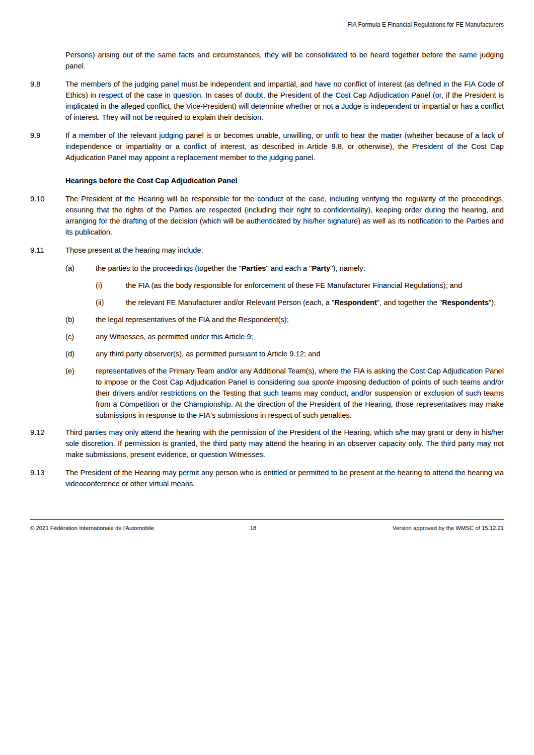FIA Formula E Financial Regulations for FE Manufacturers
Persons) arising out of the same facts and circumstances, they will be consolidated to be heard together before the same judging panel.
9.8
The members of the judging panel must be independent and impartial, and have no conflict of interest (as defined in the FIA Code of Ethics) in respect of the case in question. In cases of doubt, the President of the Cost Cap Adjudication Panel (or, if the President is implicated in the alleged conflict, the Vice-President) will determine whether or not a Judge is independent or impartial or has a conflict of interest. They will not be required to explain their decision.
9.9
If a member of the relevant judging panel is or becomes unable, unwilling, or unfit to hear the matter (whether because of a lack of independence or impartiality or a conflict of interest, as described in Article 9.8, or otherwise), the President of the Cost Cap Adjudication Panel may appoint a replacement member to the judging panel.
Hearings before the Cost Cap Adjudication Panel
9.10
The President of the Hearing will be responsible for the conduct of the case, including verifying the regularity of the proceedings, ensuring that the rights of the Parties are respected (including their right to confidentiality), keeping order during the hearing, and arranging for the drafting of the decision (which will be authenticated by his/her signature) as well as its notification to the Parties and its publication.
9.11
Those present at the hearing may include:
(a)
the parties to the proceedings (together the "Parties" and each a "Party"), namely:
(i)
the FIA (as the body responsible for enforcement of these FE Manufacturer Financial Regulations); and
(ii)
the relevant FE Manufacturer and/or Relevant Person (each, a "Respondent", and together the "Respondents");
(b)
the legal representatives of the FIA and the Respondent(s);
(c)
any Witnesses, as permitted under this Article 9;
(d)
any third party observer(s), as permitted pursuant to Article 9.12; and
(e)
representatives of the Primary Team and/or any Additional Team(s), where the FIA is asking the Cost Cap Adjudication Panel to impose or the Cost Cap Adjudication Panel is considering sua sponte imposing deduction of points of such teams and/or their drivers and/or restrictions on the Testing that such teams may conduct, and/or suspension or exclusion of such teams from a Competition or the Championship. At the direction of the President of the Hearing, those representatives may make submissions in response to the FIA's submissions in respect of such penalties.
9.12
Third parties may only attend the hearing with the permission of the President of the Hearing, which s/he may grant or deny in his/her sole discretion. If permission is granted, the third party may attend the hearing in an observer capacity only. The third party may not make submissions, present evidence, or question Witnesses.
9.13
The President of the Hearing may permit any person who is entitled or permitted to be present at the hearing to attend the hearing via videoconference or other virtual means.
© 2021 Fédération Internationale de l'Automobile
18
Version approved by the WMSC of 15.12.21